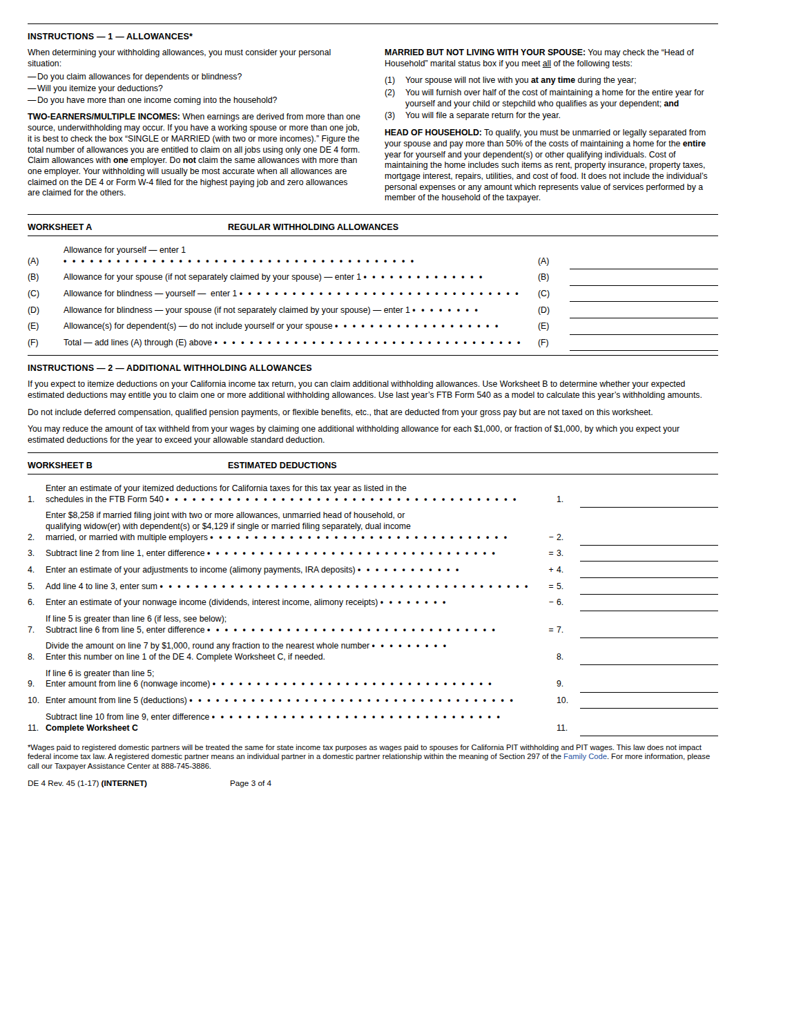INSTRUCTIONS — 1 — ALLOWANCES*
When determining your withholding allowances, you must consider your personal situation:
Do you claim allowances for dependents or blindness?
Will you itemize your deductions?
Do you have more than one income coming into the household?
TWO-EARNERS/MULTIPLE INCOMES: When earnings are derived from more than one source, underwithholding may occur. If you have a working spouse or more than one job, it is best to check the box “SINGLE or MARRIED (with two or more incomes).” Figure the total number of allowances you are entitled to claim on all jobs using only one DE 4 form. Claim allowances with one employer. Do not claim the same allowances with more than one employer. Your withholding will usually be most accurate when all allowances are claimed on the DE 4 or Form W-4 filed for the highest paying job and zero allowances are claimed for the others.
MARRIED BUT NOT LIVING WITH YOUR SPOUSE: You may check the “Head of Household” marital status box if you meet all of the following tests:
Your spouse will not live with you at any time during the year;
You will furnish over half of the cost of maintaining a home for the entire year for yourself and your child or stepchild who qualifies as your dependent; and
You will file a separate return for the year.
HEAD OF HOUSEHOLD: To qualify, you must be unmarried or legally separated from your spouse and pay more than 50% of the costs of maintaining a home for the entire year for yourself and your dependent(s) or other qualifying individuals. Cost of maintaining the home includes such items as rent, property insurance, property taxes, mortgage interest, repairs, utilities, and cost of food. It does not include the individual’s personal expenses or any amount which represents value of services performed by a member of the household of the taxpayer.
WORKSHEET A REGULAR WITHHOLDING ALLOWANCES
| (A) | Allowance for yourself — enter 1 • • • • • • • • • • • • • • • • • • • • • • • • • • • • • • • • • • • • • • • • | (A) | |
| (B) | Allowance for your spouse (if not separately claimed by your spouse) — enter 1 • • • • • • • • • • • • • • | (B) | |
| (C) | Allowance for blindness — yourself — enter 1 • • • • • • • • • • • • • • • • • • • • • • • • • • • • • • • • | (C) | |
| (D) | Allowance for blindness — your spouse (if not separately claimed by your spouse) — enter 1 • • • • • • • • | (D) | |
| (E) | Allowance(s) for dependent(s) — do not include yourself or your spouse • • • • • • • • • • • • • • • • • • • | (E) | |
| (F) | Total — add lines (A) through (E) above • • • • • • • • • • • • • • • • • • • • • • • • • • • • • • • • • • • | (F) | |
INSTRUCTIONS — 2 — ADDITIONAL WITHHOLDING ALLOWANCES
If you expect to itemize deductions on your California income tax return, you can claim additional withholding allowances. Use Worksheet B to determine whether your expected estimated deductions may entitle you to claim one or more additional withholding allowances. Use last year’s FTB Form 540 as a model to calculate this year’s withholding amounts.
Do not include deferred compensation, qualified pension payments, or flexible benefits, etc., that are deducted from your gross pay but are not taxed on this worksheet.
You may reduce the amount of tax withheld from your wages by claiming one additional withholding allowance for each $1,000, or fraction of $1,000, by which you expect your estimated deductions for the year to exceed your allowable standard deduction.
WORKSHEET B ESTIMATED DEDUCTIONS
| 1. | Enter an estimate of your itemized deductions for California taxes for this tax year as listed in the schedules in the FTB Form 540 • • • • • • • • • • • • • • • • • • • • • • • • • • • • • • • • • • • • • • • • | | 1. | |
| 2. | Enter $8,258 if married filing joint with two or more allowances, unmarried head of household, or qualifying widow(er) with dependent(s) or $4,129 if single or married filing separately, dual income married, or married with multiple employers • • • • • • • • • • • • • • • • • • • • • • • • • • • • • • • • • • | − | 2. | |
| 3. | Subtract line 2 from line 1, enter difference • • • • • • • • • • • • • • • • • • • • • • • • • • • • • • • • • | = | 3. | |
| 4. | Enter an estimate of your adjustments to income (alimony payments, IRA deposits) • • • • • • • • • • • • | + | 4. | |
| 5. | Add line 4 to line 3, enter sum • • • • • • • • • • • • • • • • • • • • • • • • • • • • • • • • • • • • • • • • • • | = | 5. | |
| 6. | Enter an estimate of your nonwage income (dividends, interest income, alimony receipts) • • • • • • • • | − | 6. | |
| 7. | If line 5 is greater than line 6 (if less, see below); Subtract line 6 from line 5, enter difference • • • • • • • • • • • • • • • • • • • • • • • • • • • • • • • • • | = | 7. | |
| 8. | Divide the amount on line 7 by $1,000, round any fraction to the nearest whole number • • • • • • • • • Enter this number on line 1 of the DE 4. Complete Worksheet C, if needed. | | 8. | |
| 9. | If line 6 is greater than line 5; Enter amount from line 6 (nonwage income) • • • • • • • • • • • • • • • • • • • • • • • • • • • • • • • • | | 9. | |
| 10. | Enter amount from line 5 (deductions) • • • • • • • • • • • • • • • • • • • • • • • • • • • • • • • • • • • • • | | 10. | |
| 11. | Subtract line 10 from line 9, enter difference • • • • • • • • • • • • • • • • • • • • • • • • • • • • • • • • • Complete Worksheet C | | 11. | |
*Wages paid to registered domestic partners will be treated the same for state income tax purposes as wages paid to spouses for California PIT withholding and PIT wages. This law does not impact federal income tax law. A registered domestic partner means an individual partner in a domestic partner relationship within the meaning of Section 297 of the Family Code. For more information, please call our Taxpayer Assistance Center at 888-745-3886.
DE 4 Rev. 45 (1-17) (INTERNET)
Page 3 of 4